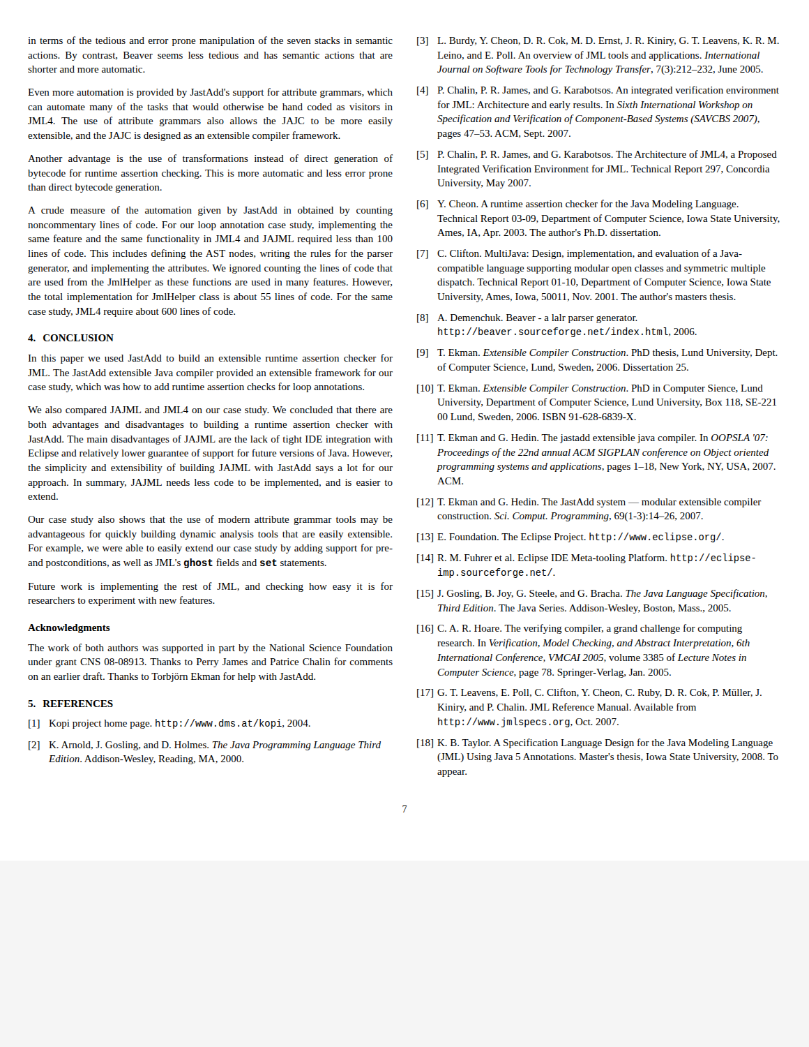in terms of the tedious and error prone manipulation of the seven stacks in semantic actions. By contrast, Beaver seems less tedious and has semantic actions that are shorter and more automatic.
Even more automation is provided by JastAdd's support for attribute grammars, which can automate many of the tasks that would otherwise be hand coded as visitors in JML4. The use of attribute grammars also allows the JAJC to be more easily extensible, and the JAJC is designed as an extensible compiler framework.
Another advantage is the use of transformations instead of direct generation of bytecode for runtime assertion checking. This is more automatic and less error prone than direct bytecode generation.
A crude measure of the automation given by JastAdd in obtained by counting noncommentary lines of code. For our loop annotation case study, implementing the same feature and the same functionality in JML4 and JAJML required less than 100 lines of code. This includes defining the AST nodes, writing the rules for the parser generator, and implementing the attributes. We ignored counting the lines of code that are used from the JmlHelper as these functions are used in many features. However, the total implementation for JmlHelper class is about 55 lines of code. For the same case study, JML4 require about 600 lines of code.
4. CONCLUSION
In this paper we used JastAdd to build an extensible runtime assertion checker for JML. The JastAdd extensible Java compiler provided an extensible framework for our case study, which was how to add runtime assertion checks for loop annotations.
We also compared JAJML and JML4 on our case study. We concluded that there are both advantages and disadvantages to building a runtime assertion checker with JastAdd. The main disadvantages of JAJML are the lack of tight IDE integration with Eclipse and relatively lower guarantee of support for future versions of Java. However, the simplicity and extensibility of building JAJML with JastAdd says a lot for our approach. In summary, JAJML needs less code to be implemented, and is easier to extend.
Our case study also shows that the use of modern attribute grammar tools may be advantageous for quickly building dynamic analysis tools that are easily extensible. For example, we were able to easily extend our case study by adding support for pre- and postconditions, as well as JML's ghost fields and set statements.
Future work is implementing the rest of JML, and checking how easy it is for researchers to experiment with new features.
Acknowledgments
The work of both authors was supported in part by the National Science Foundation under grant CNS 08-08913. Thanks to Perry James and Patrice Chalin for comments on an earlier draft. Thanks to Torbjörn Ekman for help with JastAdd.
5. REFERENCES
Kopi project home page. http://www.dms.at/kopi, 2004.
K. Arnold, J. Gosling, and D. Holmes. The Java Programming Language Third Edition. Addison-Wesley, Reading, MA, 2000.
L. Burdy, Y. Cheon, D. R. Cok, M. D. Ernst, J. R. Kiniry, G. T. Leavens, K. R. M. Leino, and E. Poll. An overview of JML tools and applications. International Journal on Software Tools for Technology Transfer, 7(3):212–232, June 2005.
P. Chalin, P. R. James, and G. Karabotsos. An integrated verification environment for JML: Architecture and early results. In Sixth International Workshop on Specification and Verification of Component-Based Systems (SAVCBS 2007), pages 47–53. ACM, Sept. 2007.
P. Chalin, P. R. James, and G. Karabotsos. The Architecture of JML4, a Proposed Integrated Verification Environment for JML. Technical Report 297, Concordia University, May 2007.
Y. Cheon. A runtime assertion checker for the Java Modeling Language. Technical Report 03-09, Department of Computer Science, Iowa State University, Ames, IA, Apr. 2003. The author's Ph.D. dissertation.
C. Clifton. MultiJava: Design, implementation, and evaluation of a Java-compatible language supporting modular open classes and symmetric multiple dispatch. Technical Report 01-10, Department of Computer Science, Iowa State University, Ames, Iowa, 50011, Nov. 2001. The author's masters thesis.
A. Demenchuk. Beaver - a lalr parser generator. http://beaver.sourceforge.net/index.html, 2006.
T. Ekman. Extensible Compiler Construction. PhD thesis, Lund University, Dept. of Computer Science, Lund, Sweden, 2006. Dissertation 25.
T. Ekman. Extensible Compiler Construction. PhD in Computer Sience, Lund University, Department of Computer Science, Lund University, Box 118, SE-221 00 Lund, Sweden, 2006. ISBN 91-628-6839-X.
T. Ekman and G. Hedin. The jastadd extensible java compiler. In OOPSLA '07: Proceedings of the 22nd annual ACM SIGPLAN conference on Object oriented programming systems and applications, pages 1–18, New York, NY, USA, 2007. ACM.
T. Ekman and G. Hedin. The JastAdd system — modular extensible compiler construction. Sci. Comput. Programming, 69(1-3):14–26, 2007.
E. Foundation. The Eclipse Project. http://www.eclipse.org/.
R. M. Fuhrer et al. Eclipse IDE Meta-tooling Platform. http://eclipse-imp.sourceforge.net/.
J. Gosling, B. Joy, G. Steele, and G. Bracha. The Java Language Specification, Third Edition. The Java Series. Addison-Wesley, Boston, Mass., 2005.
C. A. R. Hoare. The verifying compiler, a grand challenge for computing research. In Verification, Model Checking, and Abstract Interpretation, 6th International Conference, VMCAI 2005, volume 3385 of Lecture Notes in Computer Science, page 78. Springer-Verlag, Jan. 2005.
G. T. Leavens, E. Poll, C. Clifton, Y. Cheon, C. Ruby, D. R. Cok, P. Müller, J. Kiniry, and P. Chalin. JML Reference Manual. Available from http://www.jmlspecs.org, Oct. 2007.
K. B. Taylor. A Specification Language Design for the Java Modeling Language (JML) Using Java 5 Annotations. Master's thesis, Iowa State University, 2008. To appear.
7